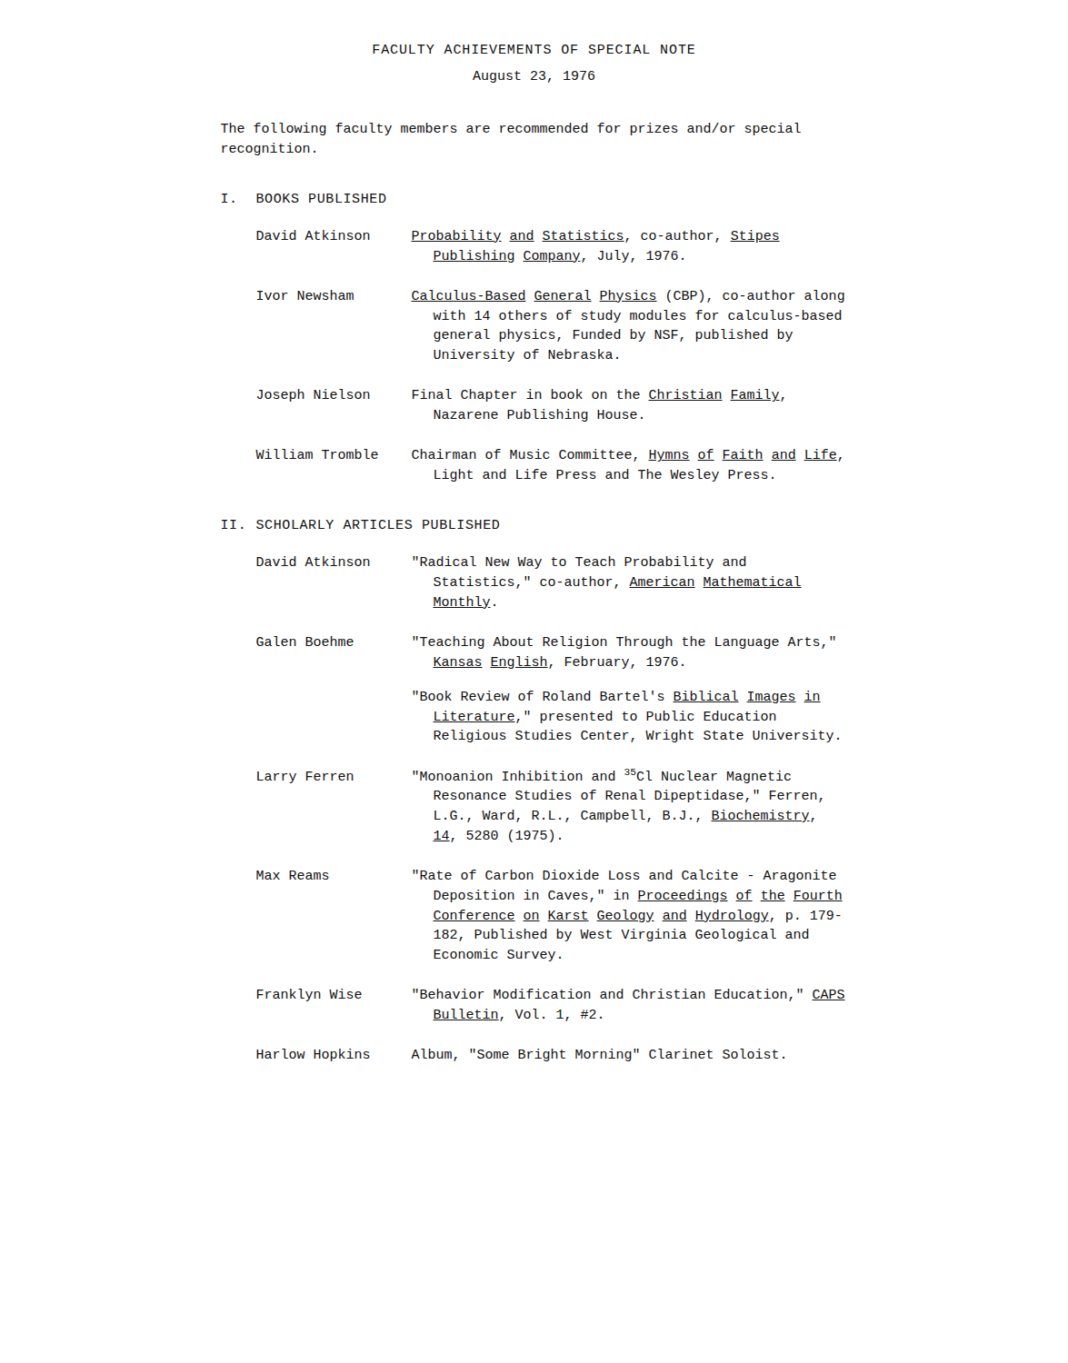FACULTY ACHIEVEMENTS OF SPECIAL NOTE
August 23, 1976
The following faculty members are recommended for prizes and/or special recognition.
I. BOOKS PUBLISHED
David Atkinson
Probability and Statistics, co-author, Stipes Publishing Company, July, 1976.
Ivor Newsham
Calculus-Based General Physics (CBP), co-author along with 14 others of study modules for calculus-based general physics, Funded by NSF, published by University of Nebraska.
Joseph Nielson
Final Chapter in book on the Christian Family, Nazarene Publishing House.
William Tromble
Chairman of Music Committee, Hymns of Faith and Life, Light and Life Press and The Wesley Press.
II. SCHOLARLY ARTICLES PUBLISHED
David Atkinson
"Radical New Way to Teach Probability and Statistics," co-author, American Mathematical Monthly.
Galen Boehme
"Teaching About Religion Through the Language Arts," Kansas English, February, 1976.
"Book Review of Roland Bartel's Biblical Images in Literature," presented to Public Education Religious Studies Center, Wright State University.
Larry Ferren
"Monoanion Inhibition and 35Cl Nuclear Magnetic Resonance Studies of Renal Dipeptidase," Ferren, L.G., Ward, R.L., Campbell, B.J., Biochemistry, 14, 5280 (1975).
Max Reams
"Rate of Carbon Dioxide Loss and Calcite - Aragonite Deposition in Caves," in Proceedings of the Fourth Conference on Karst Geology and Hydrology, p. 179-182, Published by West Virginia Geological and Economic Survey.
Franklyn Wise
"Behavior Modification and Christian Education," CAPS Bulletin, Vol. 1, #2.
Harlow Hopkins
Album, "Some Bright Morning" Clarinet Soloist.